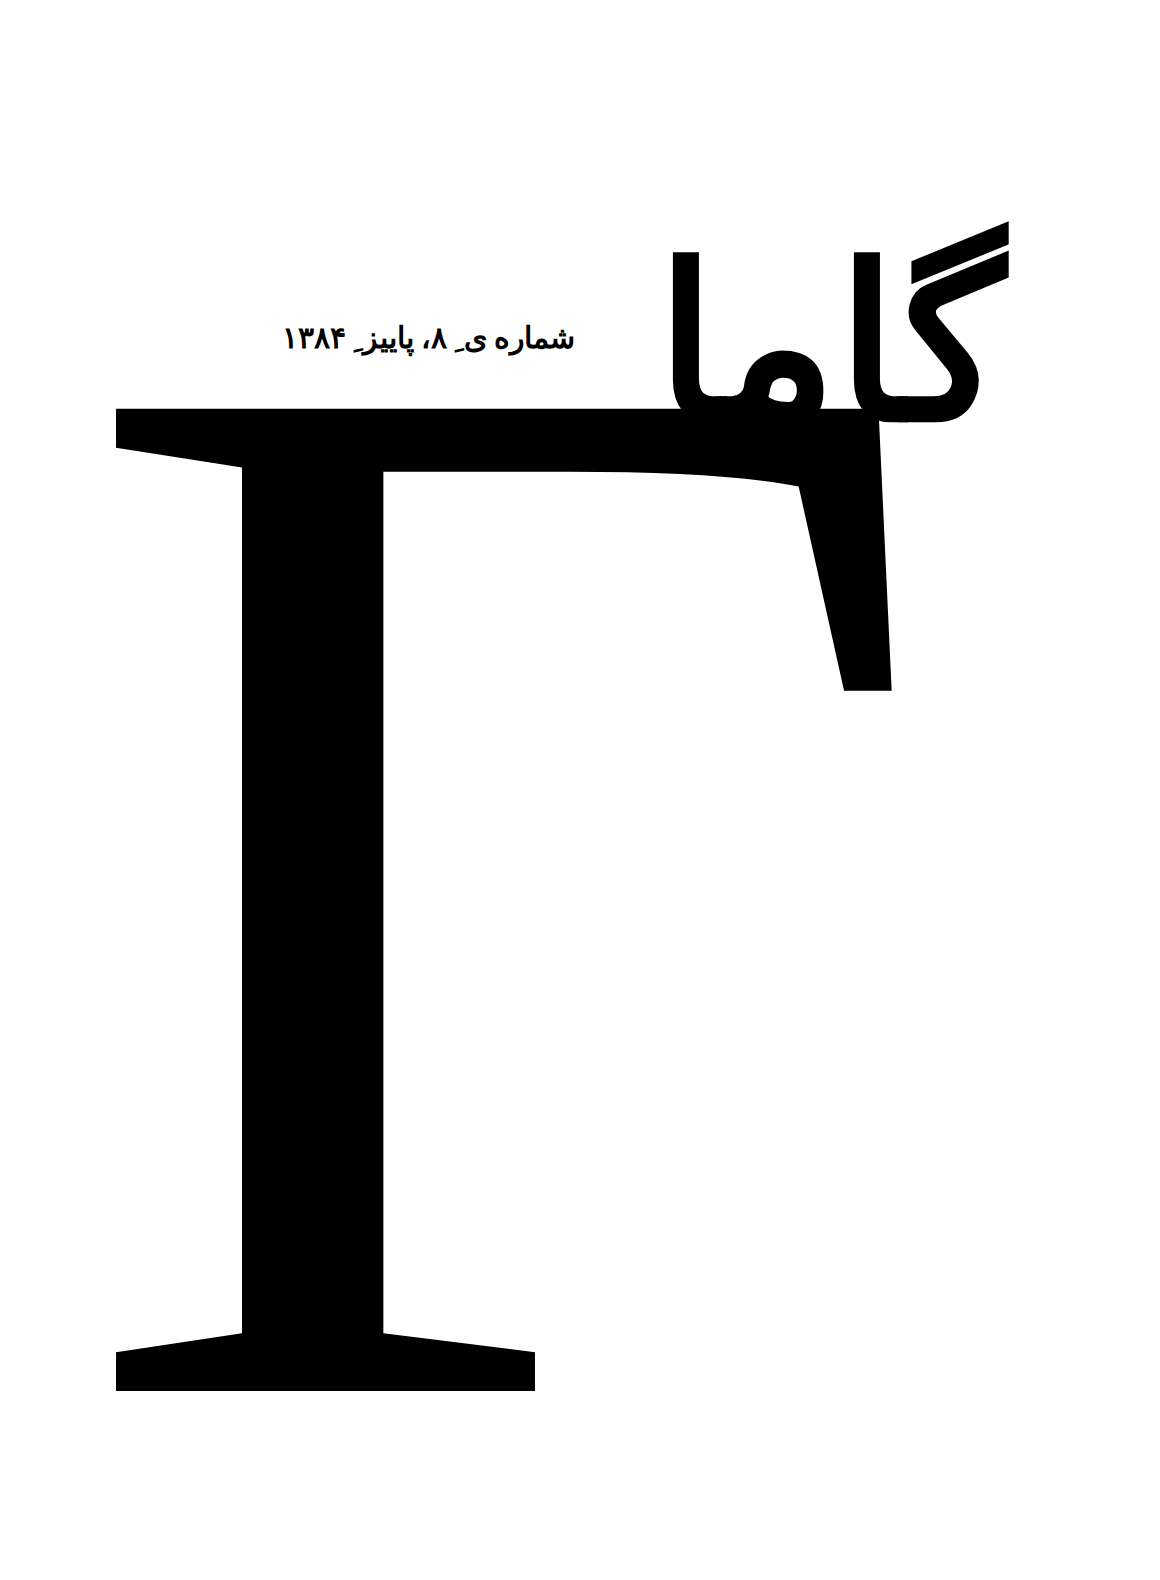گاما
شماره ی ِ ۸، پاییز ِ ۱۳۸۴
Γ